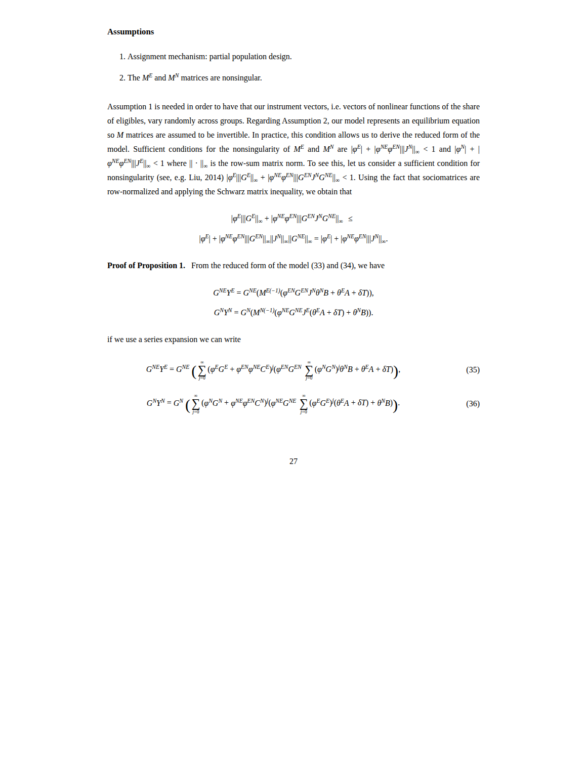Assumptions
Assignment mechanism: partial population design.
The ME and MN matrices are nonsingular.
Assumption 1 is needed in order to have that our instrument vectors, i.e. vectors of nonlinear functions of the share of eligibles, vary randomly across groups. Regarding Assumption 2, our model represents an equilibrium equation so M matrices are assumed to be invertible. In practice, this condition allows us to derive the reduced form of the model. Sufficient conditions for the nonsingularity of ME and MN are |φE| + |φNEφEN|||JN||∞ < 1 and |φN| + |φNEφEN|||JE||∞ < 1 where || · ||∞ is the row-sum matrix norm. To see this, let us consider a sufficient condition for nonsingularity (see, e.g. Liu, 2014) |φE|||GE||∞ + |φNEφEN|||GENJNGNE||∞ < 1. Using the fact that sociomatrices are row-normalized and applying the Schwarz matrix inequality, we obtain that
|φE|||GE||∞ + |φNEφEN|||GENJNGNE||∞ ≤
|φE| + |φNEφEN|||GEN||∞||JN||∞||GNE||∞ = |φE| + |φNEφEN|||JN||∞.
Proof of Proposition 1. From the reduced form of the model (33) and (34), we have
GNEYE = GNE(ME(−1)(φENGENJNθNB + θEA + δT)),
GNYN = GN(MN(−1)(φNEGNEJE(θEA + δT) + θNB)).
if we use a series expansion we can write
GNEYE = GNE (∞∑j=0(φEGE + φENφNECE)j(φENGEN ∞∑j=0(φNGN)jθNB + θEA + δT)),
(35)
GNYN = GN (∞∑j=0(φNGN + φNEφENCN)j(φNEGNE ∞∑j=0(φEGE)j(θEA + δT) + θNB)).
(36)
27